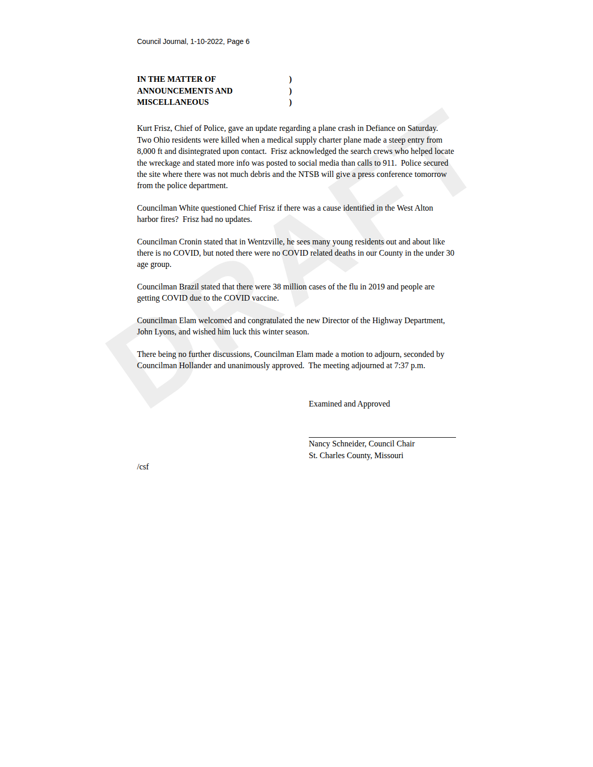DRAFT
Council Journal, 1-10-2022, Page 6
| IN THE MATTER OF | ) |
| ANNOUNCEMENTS AND | ) |
| MISCELLANEOUS | ) |
Kurt Frisz, Chief of Police, gave an update regarding a plane crash in Defiance on Saturday. Two Ohio residents were killed when a medical supply charter plane made a steep entry from 8,000 ft and disintegrated upon contact. Frisz acknowledged the search crews who helped locate the wreckage and stated more info was posted to social media than calls to 911. Police secured the site where there was not much debris and the NTSB will give a press conference tomorrow from the police department.
Councilman White questioned Chief Frisz if there was a cause identified in the West Alton harbor fires? Frisz had no updates.
Councilman Cronin stated that in Wentzville, he sees many young residents out and about like there is no COVID, but noted there were no COVID related deaths in our County in the under 30 age group.
Councilman Brazil stated that there were 38 million cases of the flu in 2019 and people are getting COVID due to the COVID vaccine.
Councilman Elam welcomed and congratulated the new Director of the Highway Department, John Lyons, and wished him luck this winter season.
There being no further discussions, Councilman Elam made a motion to adjourn, seconded by Councilman Hollander and unanimously approved. The meeting adjourned at 7:37 p.m.
Examined and Approved
Nancy Schneider, Council Chair
St. Charles County, Missouri
/csf